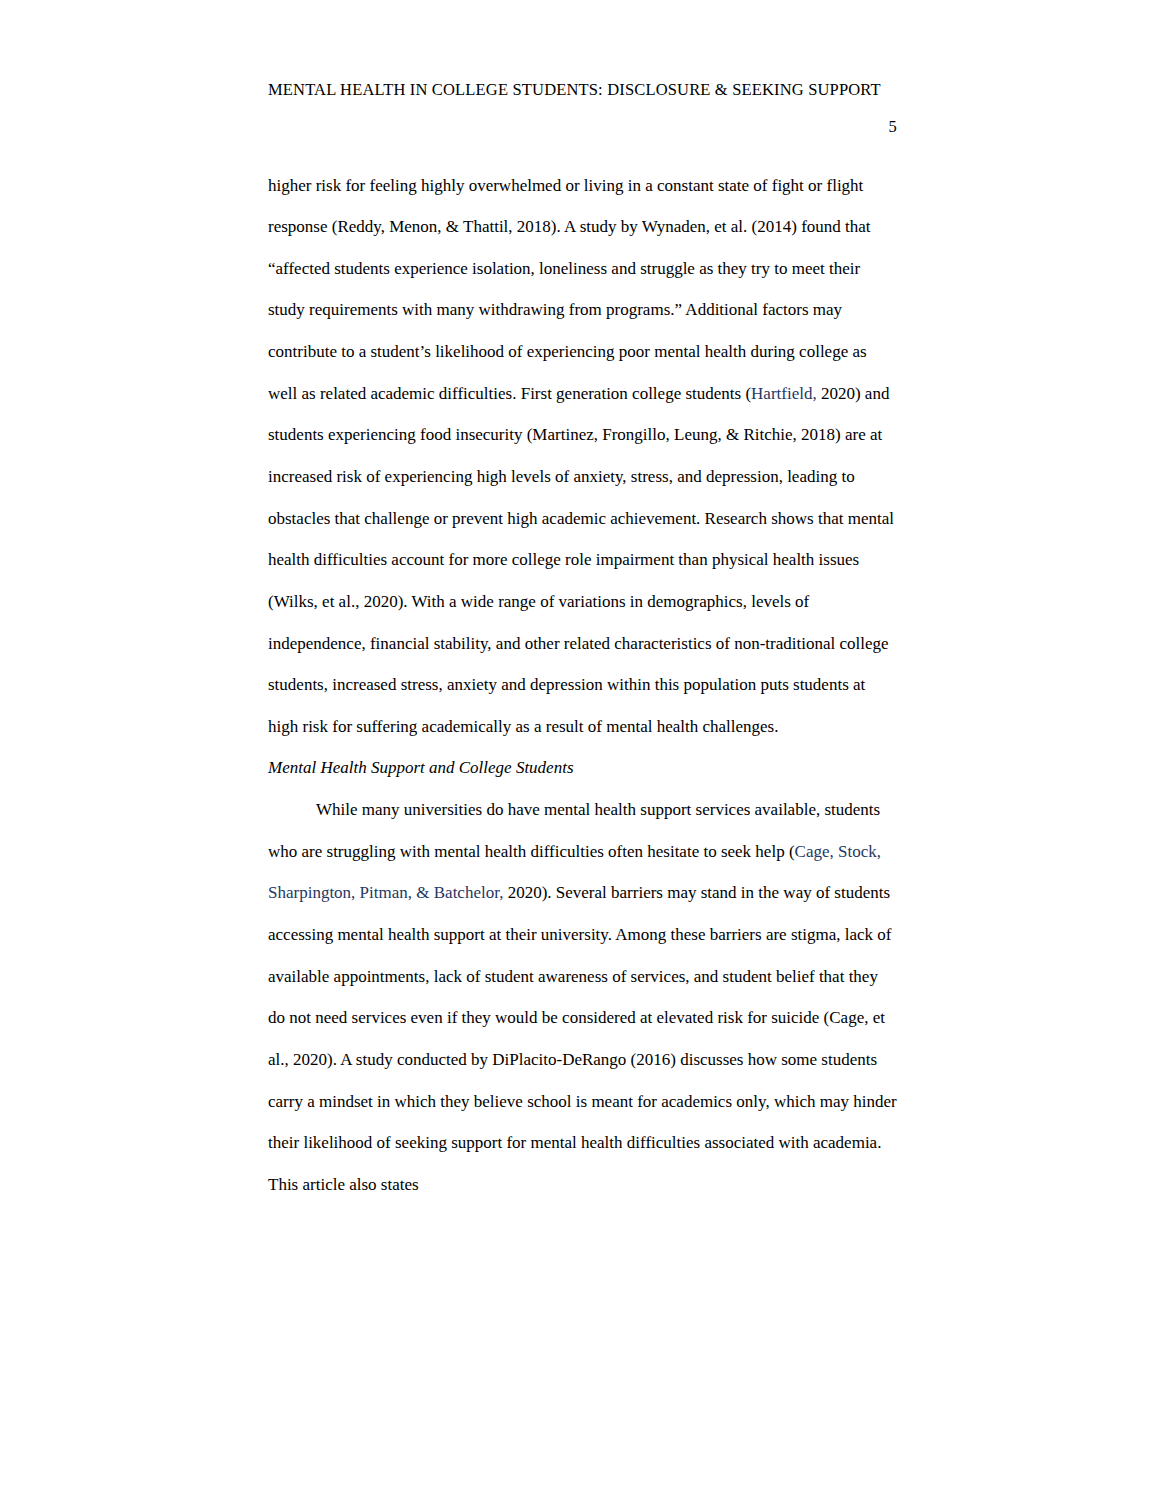Mental Health in College Students: Disclosure & Seeking Support
5
higher risk for feeling highly overwhelmed or living in a constant state of fight or flight response (Reddy, Menon, & Thattil, 2018). A study by Wynaden, et al. (2014) found that “affected students experience isolation, loneliness and struggle as they try to meet their study requirements with many withdrawing from programs.” Additional factors may contribute to a student’s likelihood of experiencing poor mental health during college as well as related academic difficulties. First generation college students (Hartfield, 2020) and students experiencing food insecurity (Martinez, Frongillo, Leung, & Ritchie, 2018) are at increased risk of experiencing high levels of anxiety, stress, and depression, leading to obstacles that challenge or prevent high academic achievement. Research shows that mental health difficulties account for more college role impairment than physical health issues (Wilks, et al., 2020). With a wide range of variations in demographics, levels of independence, financial stability, and other related characteristics of non-traditional college students, increased stress, anxiety and depression within this population puts students at high risk for suffering academically as a result of mental health challenges.
Mental Health Support and College Students
While many universities do have mental health support services available, students who are struggling with mental health difficulties often hesitate to seek help (Cage, Stock, Sharpington, Pitman, & Batchelor, 2020). Several barriers may stand in the way of students accessing mental health support at their university. Among these barriers are stigma, lack of available appointments, lack of student awareness of services, and student belief that they do not need services even if they would be considered at elevated risk for suicide (Cage, et al., 2020). A study conducted by DiPlacito-DeRango (2016) discusses how some students carry a mindset in which they believe school is meant for academics only, which may hinder their likelihood of seeking support for mental health difficulties associated with academia. This article also states